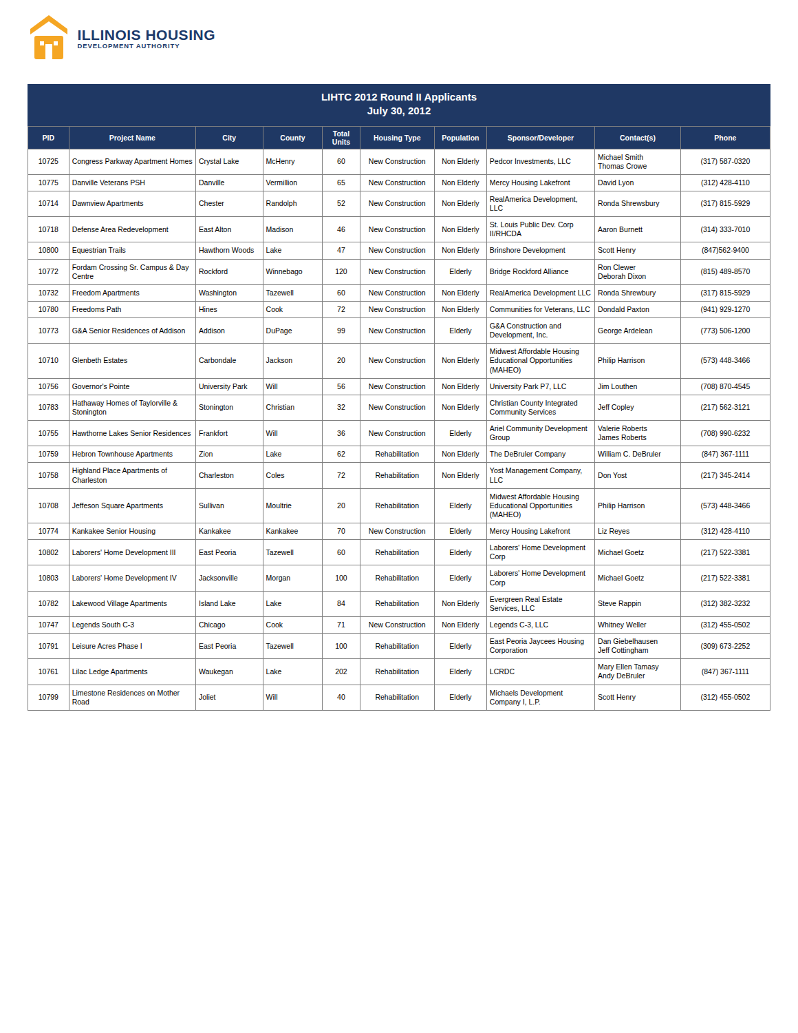ILLINOIS HOUSING
DEVELOPMENT AUTHORITY
LIHTC 2012 Round II Applicants July 30, 2012
| PID | Project Name | City | County | Total Units | Housing Type | Population | Sponsor/Developer | Contact(s) | Phone |
| --- | --- | --- | --- | --- | --- | --- | --- | --- | --- |
| 10725 | Congress Parkway Apartment Homes | Crystal Lake | McHenry | 60 | New Construction | Non Elderly | Pedcor Investments, LLC | Michael Smith Thomas Crowe | (317) 587-0320 |
| 10775 | Danville Veterans PSH | Danville | Vermillion | 65 | New Construction | Non Elderly | Mercy Housing Lakefront | David Lyon | (312) 428-4110 |
| 10714 | Dawnview Apartments | Chester | Randolph | 52 | New Construction | Non Elderly | RealAmerica Development, LLC | Ronda Shrewsbury | (317) 815-5929 |
| 10718 | Defense Area Redevelopment | East Alton | Madison | 46 | New Construction | Non Elderly | St. Louis Public Dev. Corp II/RHCDA | Aaron Burnett | (314) 333-7010 |
| 10800 | Equestrian Trails | Hawthorn Woods | Lake | 47 | New Construction | Non Elderly | Brinshore Development | Scott Henry | (847)562-9400 |
| 10772 | Fordam Crossing Sr. Campus & Day Centre | Rockford | Winnebago | 120 | New Construction | Elderly | Bridge Rockford Alliance | Ron Clewer Deborah Dixon | (815) 489-8570 |
| 10732 | Freedom Apartments | Washington | Tazewell | 60 | New Construction | Non Elderly | RealAmerica Development LLC | Ronda Shrewbury | (317) 815-5929 |
| 10780 | Freedoms Path | Hines | Cook | 72 | New Construction | Non Elderly | Communities for Veterans, LLC | Dondald Paxton | (941) 929-1270 |
| 10773 | G&A Senior Residences of Addison | Addison | DuPage | 99 | New Construction | Elderly | G&A Construction and Development, Inc. | George Ardelean | (773) 506-1200 |
| 10710 | Glenbeth Estates | Carbondale | Jackson | 20 | New Construction | Non Elderly | Midwest Affordable Housing Educational Opportunities (MAHEO) | Philip Harrison | (573) 448-3466 |
| 10756 | Governor's Pointe | University Park | Will | 56 | New Construction | Non Elderly | University Park P7, LLC | Jim Louthen | (708) 870-4545 |
| 10783 | Hathaway Homes of Taylorville & Stonington | Stonington | Christian | 32 | New Construction | Non Elderly | Christian County Integrated Community Services | Jeff Copley | (217) 562-3121 |
| 10755 | Hawthorne Lakes Senior Residences | Frankfort | Will | 36 | New Construction | Elderly | Ariel Community Development Group | Valerie Roberts James Roberts | (708) 990-6232 |
| 10759 | Hebron Townhouse Apartments | Zion | Lake | 62 | Rehabilitation | Non Elderly | The DeBruler Company | William C. DeBruler | (847) 367-1111 |
| 10758 | Highland Place Apartments of Charleston | Charleston | Coles | 72 | Rehabilitation | Non Elderly | Yost Management Company, LLC | Don Yost | (217) 345-2414 |
| 10708 | Jeffeson Square Apartments | Sullivan | Moultrie | 20 | Rehabilitation | Elderly | Midwest Affordable Housing Educational Opportunities (MAHEO) | Philip Harrison | (573) 448-3466 |
| 10774 | Kankakee Senior Housing | Kankakee | Kankakee | 70 | New Construction | Elderly | Mercy Housing Lakefront | Liz Reyes | (312) 428-4110 |
| 10802 | Laborers' Home Development III | East Peoria | Tazewell | 60 | Rehabilitation | Elderly | Laborers' Home Development Corp | Michael Goetz | (217) 522-3381 |
| 10803 | Laborers' Home Development IV | Jacksonville | Morgan | 100 | Rehabilitation | Elderly | Laborers' Home Development Corp | Michael Goetz | (217) 522-3381 |
| 10782 | Lakewood Village Apartments | Island Lake | Lake | 84 | Rehabilitation | Non Elderly | Evergreen Real Estate Services, LLC | Steve Rappin | (312) 382-3232 |
| 10747 | Legends South C-3 | Chicago | Cook | 71 | New Construction | Non Elderly | Legends C-3, LLC | Whitney Weller | (312) 455-0502 |
| 10791 | Leisure Acres Phase I | East Peoria | Tazewell | 100 | Rehabilitation | Elderly | East Peoria Jaycees Housing Corporation | Dan Giebelhausen Jeff Cottingham | (309) 673-2252 |
| 10761 | Lilac Ledge Apartments | Waukegan | Lake | 202 | Rehabilitation | Elderly | LCRDC | Mary Ellen Tamasy Andy DeBruler | (847) 367-1111 |
| 10799 | Limestone Residences on Mother Road | Joliet | Will | 40 | Rehabilitation | Elderly | Michaels Development Company I, L.P. | Scott Henry | (312) 455-0502 |